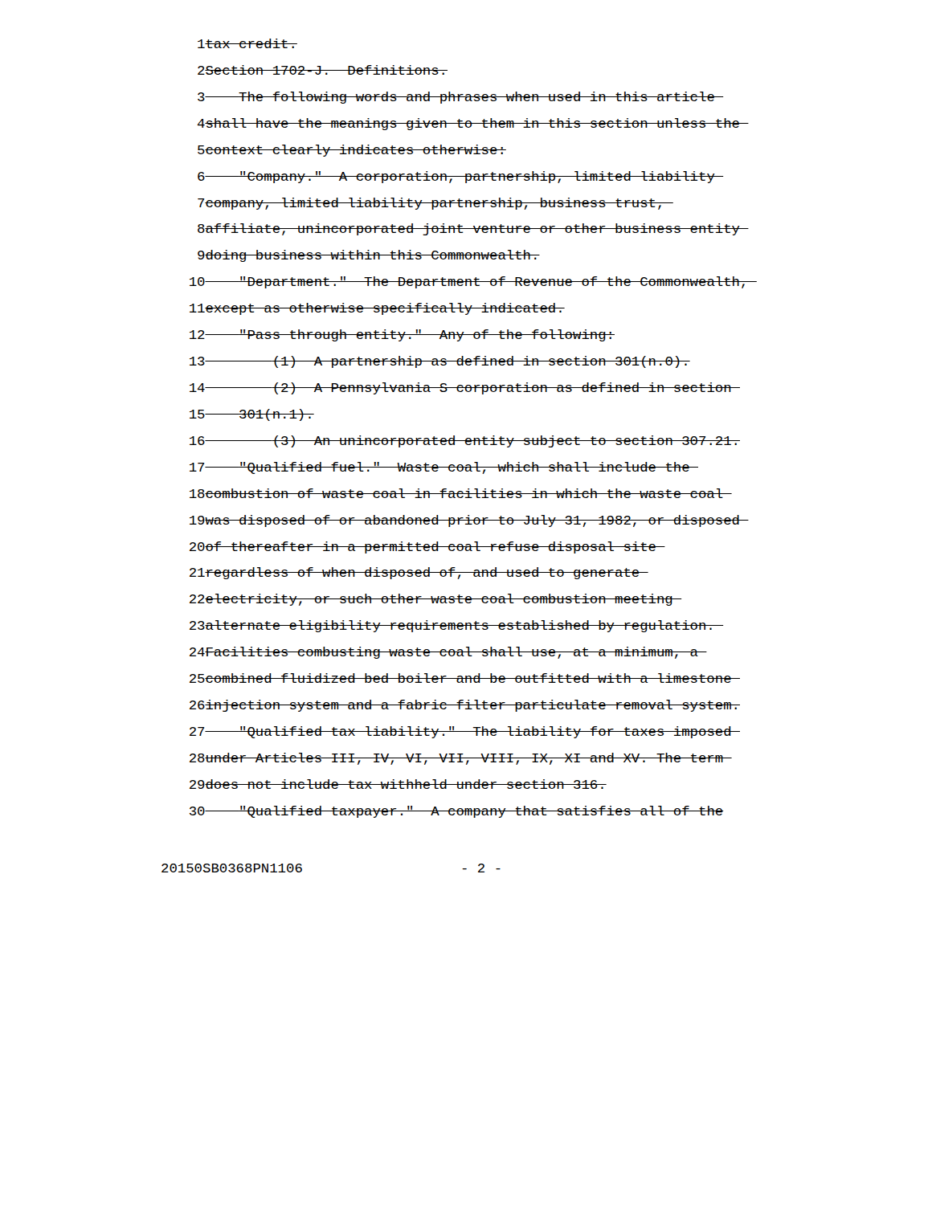| 1 | tax credit. |
| 2 | Section 1702-J. Definitions. |
| 3 | The following words and phrases when used in this article |
| 4 | shall have the meanings given to them in this section unless the |
| 5 | context clearly indicates otherwise: |
| 6 | "Company." A corporation, partnership, limited liability |
| 7 | company, limited liability partnership, business trust, |
| 8 | affiliate, unincorporated joint venture or other business entity |
| 9 | doing business within this Commonwealth. |
| 10 | "Department." The Department of Revenue of the Commonwealth, |
| 11 | except as otherwise specifically indicated. |
| 12 | "Pass through entity." Any of the following: |
| 13 | (1) A partnership as defined in section 301(n.0). |
| 14 | (2) A Pennsylvania S corporation as defined in section |
| 15 | 301(n.1). |
| 16 | (3) An unincorporated entity subject to section 307.21. |
| 17 | "Qualified fuel." Waste coal, which shall include the |
| 18 | combustion of waste coal in facilities in which the waste coal |
| 19 | was disposed of or abandoned prior to July 31, 1982, or disposed |
| 20 | of thereafter in a permitted coal refuse disposal site |
| 21 | regardless of when disposed of, and used to generate |
| 22 | electricity, or such other waste coal combustion meeting |
| 23 | alternate eligibility requirements established by regulation. |
| 24 | Facilities combusting waste coal shall use, at a minimum, a |
| 25 | combined fluidized bed boiler and be outfitted with a limestone |
| 26 | injection system and a fabric filter particulate removal system. |
| 27 | "Qualified tax liability." The liability for taxes imposed |
| 28 | under Articles III, IV, VI, VII, VIII, IX, XI and XV. The term |
| 29 | does not include tax withheld under section 316. |
| 30 | "Qualified taxpayer." A company that satisfies all of the |
20150SB0368PN1106
- 2 -